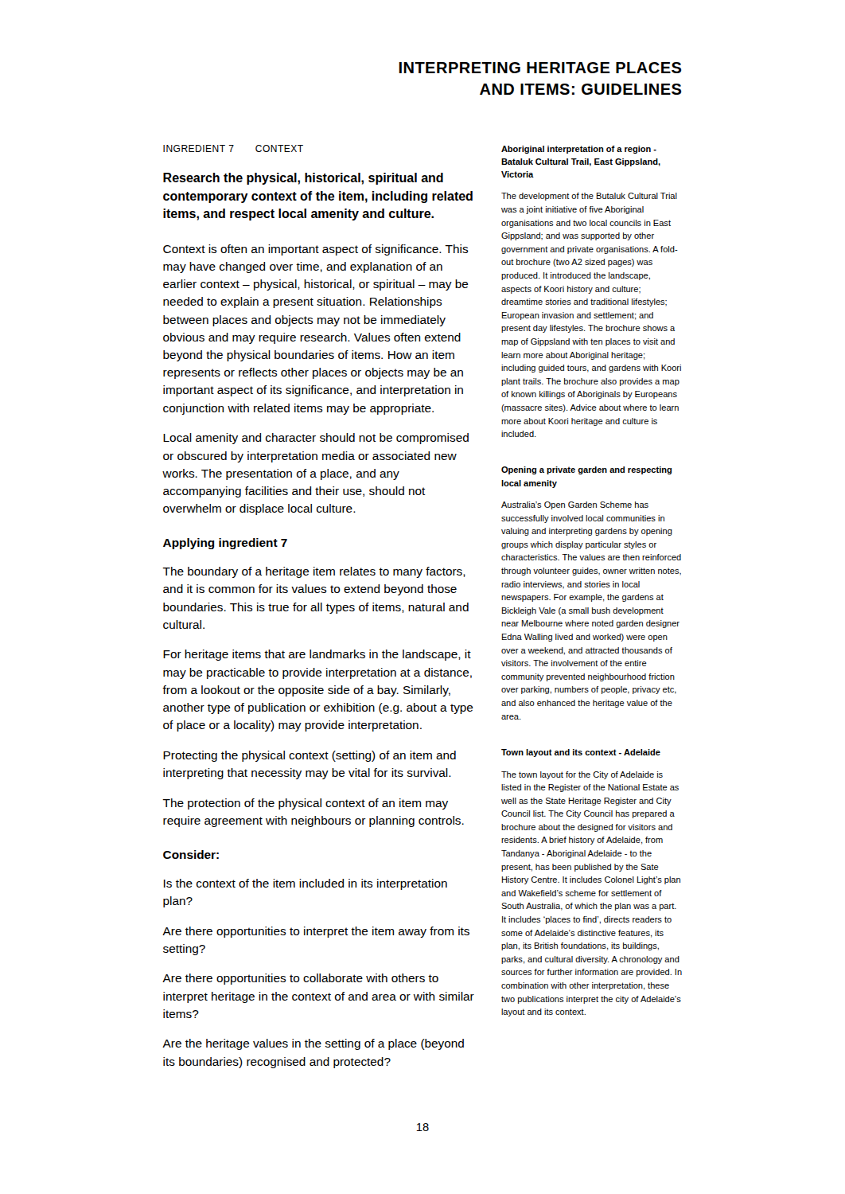INTERPRETING HERITAGE PLACES
AND ITEMS: GUIDELINES
INGREDIENT 7 CONTEXT
Research the physical, historical, spiritual and contemporary context of the item, including related items, and respect local amenity and culture.
Context is often an important aspect of significance. This may have changed over time, and explanation of an earlier context – physical, historical, or spiritual – may be needed to explain a present situation. Relationships between places and objects may not be immediately obvious and may require research. Values often extend beyond the physical boundaries of items. How an item represents or reflects other places or objects may be an important aspect of its significance, and interpretation in conjunction with related items may be appropriate.
Local amenity and character should not be compromised or obscured by interpretation media or associated new works. The presentation of a place, and any accompanying facilities and their use, should not overwhelm or displace local culture.
Applying ingredient 7
The boundary of a heritage item relates to many factors, and it is common for its values to extend beyond those boundaries. This is true for all types of items, natural and cultural.
For heritage items that are landmarks in the landscape, it may be practicable to provide interpretation at a distance, from a lookout or the opposite side of a bay. Similarly, another type of publication or exhibition (e.g. about a type of place or a locality) may provide interpretation.
Protecting the physical context (setting) of an item and interpreting that necessity may be vital for its survival.
The protection of the physical context of an item may require agreement with neighbours or planning controls.
Consider:
Is the context of the item included in its interpretation plan?
Are there opportunities to interpret the item away from its setting?
Are there opportunities to collaborate with others to interpret heritage in the context of and area or with similar items?
Are the heritage values in the setting of a place (beyond its boundaries) recognised and protected?
Aboriginal interpretation of a region - Bataluk Cultural Trail, East Gippsland, Victoria
The development of the Butaluk Cultural Trial was a joint initiative of five Aboriginal organisations and two local councils in East Gippsland; and was supported by other government and private organisations. A fold-out brochure (two A2 sized pages) was produced. It introduced the landscape, aspects of Koori history and culture; dreamtime stories and traditional lifestyles; European invasion and settlement; and present day lifestyles. The brochure shows a map of Gippsland with ten places to visit and learn more about Aboriginal heritage; including guided tours, and gardens with Koori plant trails. The brochure also provides a map of known killings of Aboriginals by Europeans (massacre sites). Advice about where to learn more about Koori heritage and culture is included.
Opening a private garden and respecting local amenity
Australia’s Open Garden Scheme has successfully involved local communities in valuing and interpreting gardens by opening groups which display particular styles or characteristics. The values are then reinforced through volunteer guides, owner written notes, radio interviews, and stories in local newspapers. For example, the gardens at Bickleigh Vale (a small bush development near Melbourne where noted garden designer Edna Walling lived and worked) were open over a weekend, and attracted thousands of visitors. The involvement of the entire community prevented neighbourhood friction over parking, numbers of people, privacy etc, and also enhanced the heritage value of the area.
Town layout and its context - Adelaide
The town layout for the City of Adelaide is listed in the Register of the National Estate as well as the State Heritage Register and City Council list. The City Council has prepared a brochure about the designed for visitors and residents. A brief history of Adelaide, from Tandanya - Aboriginal Adelaide - to the present, has been published by the Sate History Centre. It includes Colonel Light’s plan and Wakefield’s scheme for settlement of South Australia, of which the plan was a part. It includes ‘places to find’, directs readers to some of Adelaide’s distinctive features, its plan, its British foundations, its buildings, parks, and cultural diversity. A chronology and sources for further information are provided. In combination with other interpretation, these two publications interpret the city of Adelaide’s layout and its context.
18